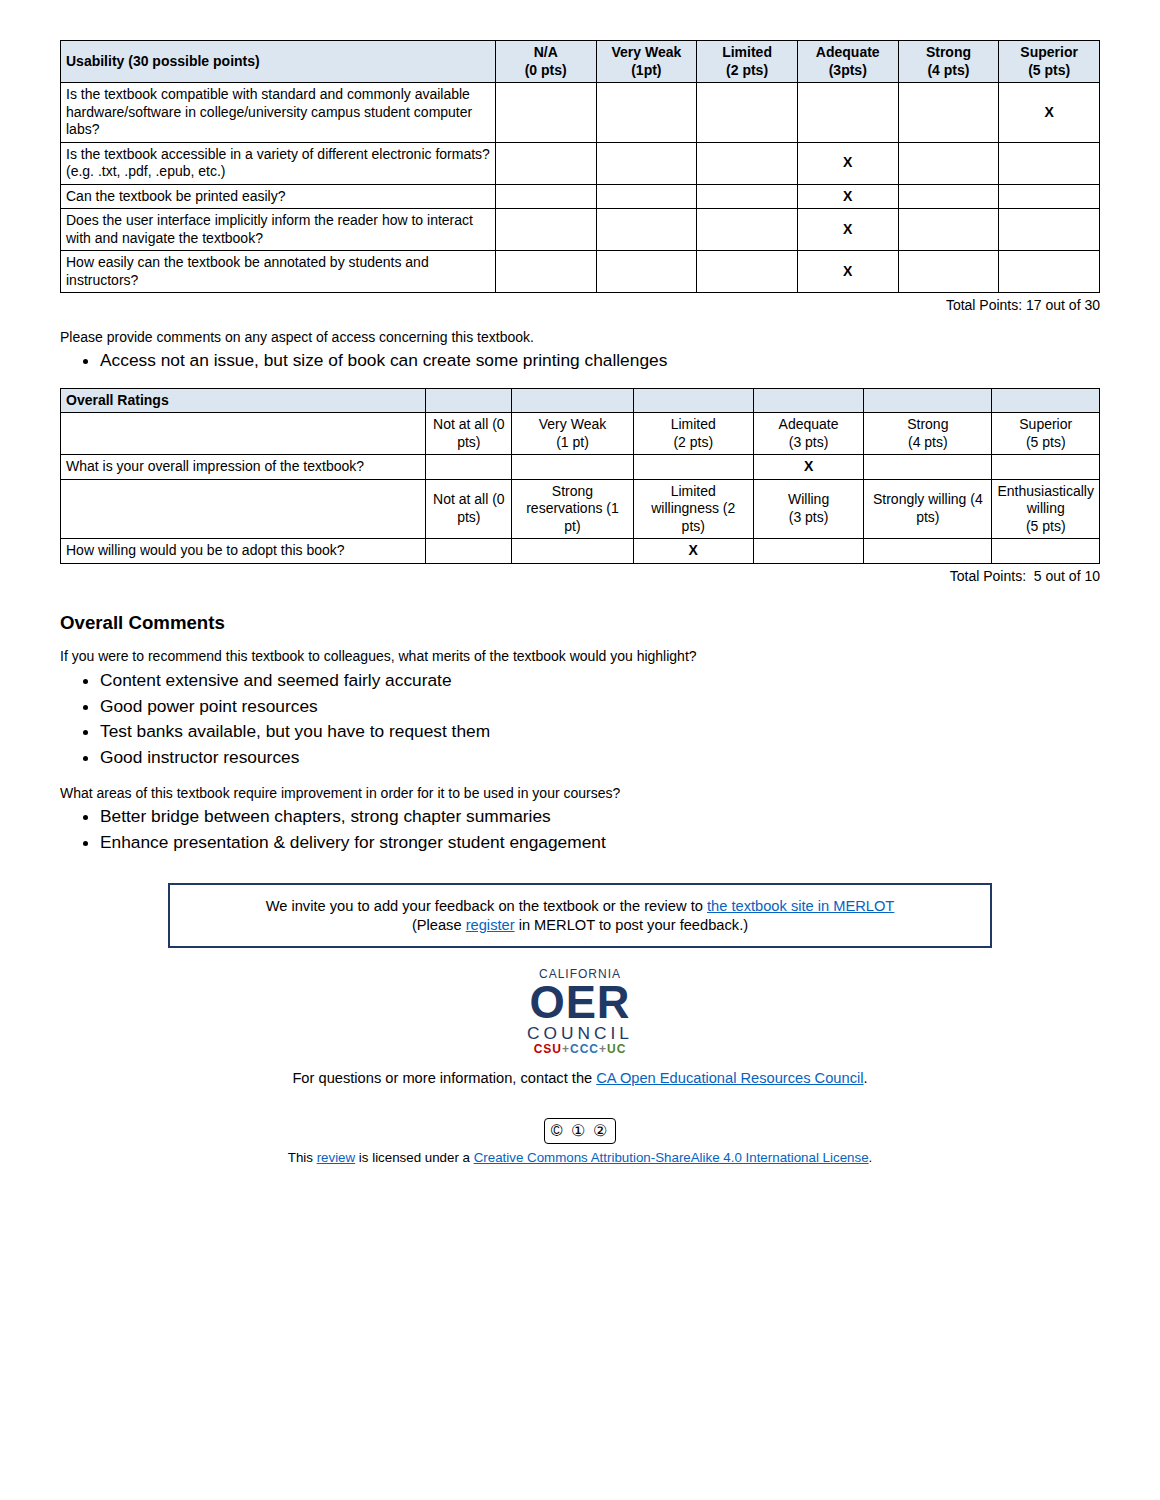| Usability (30 possible points) | N/A (0 pts) | Very Weak (1pt) | Limited (2 pts) | Adequate (3pts) | Strong (4 pts) | Superior (5 pts) |
| Is the textbook compatible with standard and commonly available hardware/software in college/university campus student computer labs? | | | | | | X |
| Is the textbook accessible in a variety of different electronic formats? (e.g. .txt, .pdf, .epub, etc.) | | | | X | | |
| Can the textbook be printed easily? | | | | X | | |
| Does the user interface implicitly inform the reader how to interact with and navigate the textbook? | | | | X | | |
| How easily can the textbook be annotated by students and instructors? | | | | X | | |
Total Points: 17 out of 30
Please provide comments on any aspect of access concerning this textbook.
Access not an issue, but size of book can create some printing challenges
| Overall Ratings | | | | | | |
| | Not at all (0 pts) | Very Weak (1 pt) | Limited (2 pts) | Adequate (3 pts) | Strong (4 pts) | Superior (5 pts) |
| What is your overall impression of the textbook? | | | | X | | |
| | Not at all (0 pts) | Strong reservations (1 pt) | Limited willingness (2 pts) | Willing (3 pts) | Strongly willing (4 pts) | Enthusiastically willing (5 pts) |
| How willing would you be to adopt this book? | | | X | | | |
Total Points: 5 out of 10
Overall Comments
If you were to recommend this textbook to colleagues, what merits of the textbook would you highlight?
Content extensive and seemed fairly accurate
Good power point resources
Test banks available, but you have to request them
Good instructor resources
What areas of this textbook require improvement in order for it to be used in your courses?
Better bridge between chapters, strong chapter summaries
Enhance presentation & delivery for stronger student engagement
We invite you to add your feedback on the textbook or the review to the textbook site in MERLOT
(Please register in MERLOT to post your feedback.)
CALIFORNIA
OER
COUNCIL
CSU+CCC+UC
For questions or more information, contact the CA Open Educational Resources Council.
© ① ②
This review is licensed under a Creative Commons Attribution-ShareAlike 4.0 International License.